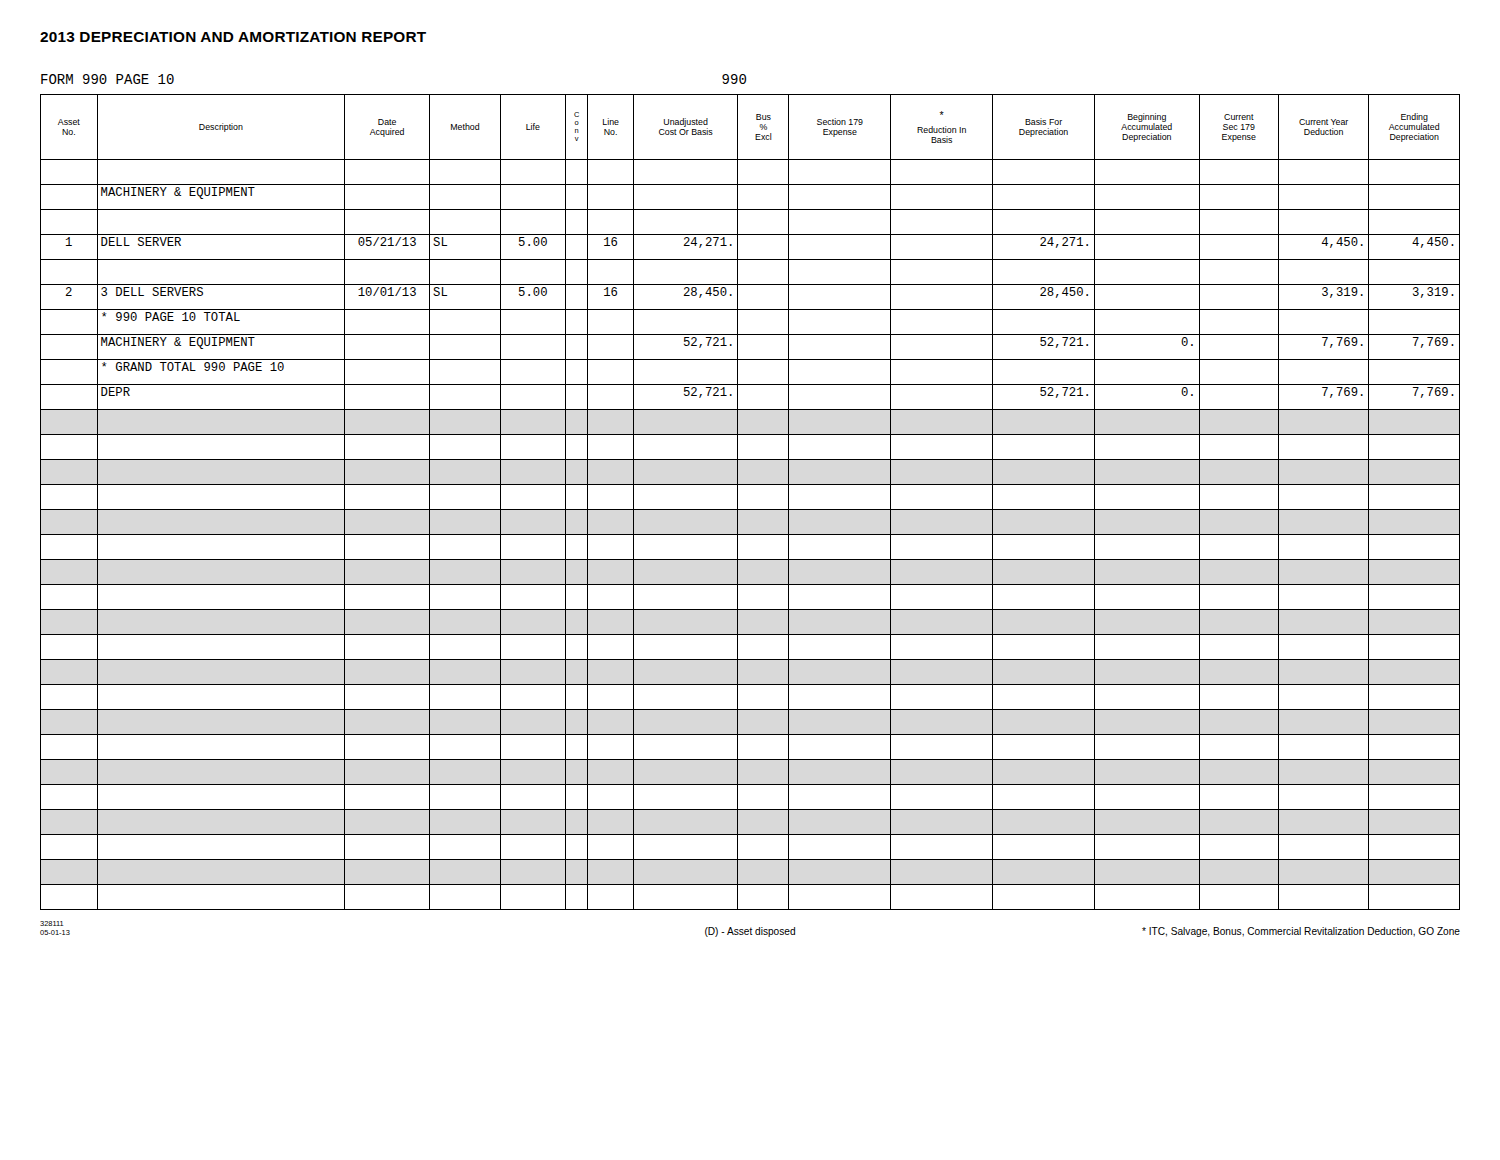2013 DEPRECIATION AND AMORTIZATION REPORT
FORM 990 PAGE 10 990
| Asset No. | Description | Date Acquired | Method | Life | C o n v | Line No. | Unadjusted Cost Or Basis | Bus % Excl | Section 179 Expense | * Reduction In Basis | Basis For Depreciation | Beginning Accumulated Depreciation | Current Sec 179 Expense | Current Year Deduction | Ending Accumulated Depreciation |
| --- | --- | --- | --- | --- | --- | --- | --- | --- | --- | --- | --- | --- | --- | --- | --- |
| | MACHINERY & EQUIPMENT | | | | | | | | | | | | | | |
| 1 | DELL SERVER | 05/21/13 | SL | 5.00 | | 16 | 24,271. | | | | 24,271. | | | 4,450. | 4,450. |
| 2 | 3 DELL SERVERS | 10/01/13 | SL | 5.00 | | 16 | 28,450. | | | | 28,450. | | | 3,319. | 3,319. |
| | * 990 PAGE 10 TOTAL | | | | | | | | | | | | | | |
| | MACHINERY & EQUIPMENT | | | | | | 52,721. | | | | 52,721. | 0. | | 7,769. | 7,769. |
| | * GRAND TOTAL 990 PAGE 10 | | | | | | | | | | | | | | |
| | DEPR | | | | | | 52,721. | | | | 52,721. | 0. | | 7,769. | 7,769. |
328111
05-01-13
(D) - Asset disposed
* ITC, Salvage, Bonus, Commercial Revitalization Deduction, GO Zone